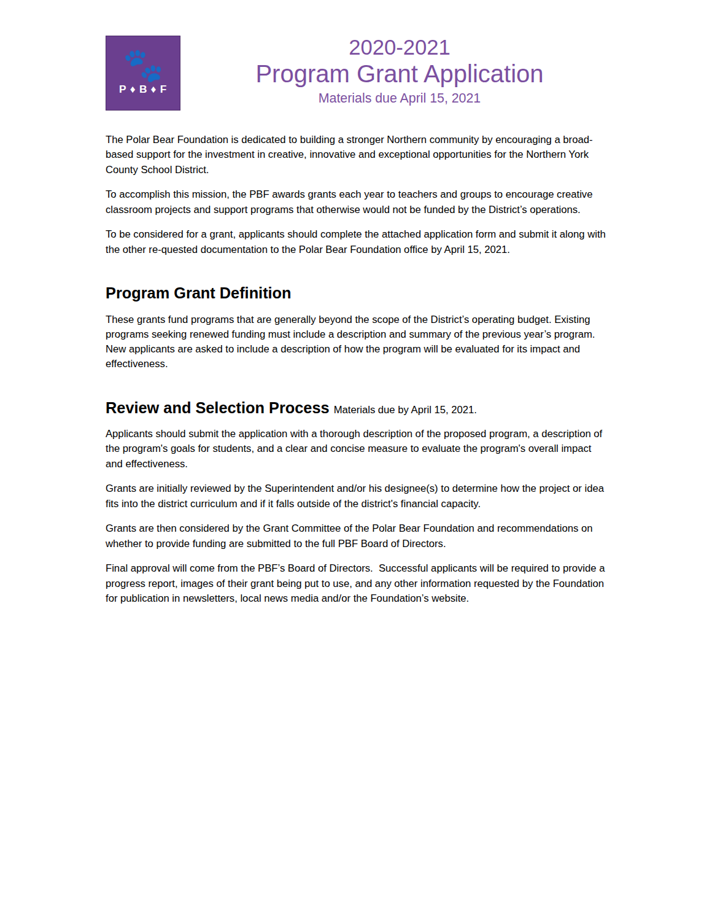🐾
P ♦ B ♦ F
2020-2021
Program Grant Application
Materials due April 15, 2021
The Polar Bear Foundation is dedicated to building a stronger Northern community by encouraging a broad-based support for the investment in creative, innovative and exceptional opportunities for the Northern York County School District.
To accomplish this mission, the PBF awards grants each year to teachers and groups to encourage creative classroom projects and support programs that otherwise would not be funded by the District’s operations.
To be considered for a grant, applicants should complete the attached application form and submit it along with the other re-quested documentation to the Polar Bear Foundation office by April 15, 2021.
Program Grant Definition
These grants fund programs that are generally beyond the scope of the District’s operating budget. Existing programs seeking renewed funding must include a description and summary of the previous year’s program. New applicants are asked to include a description of how the program will be evaluated for its impact and effectiveness.
Review and Selection Process Materials due by April 15, 2021.
Applicants should submit the application with a thorough description of the proposed program, a description of the program's goals for students, and a clear and concise measure to evaluate the program's overall impact and effectiveness.
Grants are initially reviewed by the Superintendent and/or his designee(s) to determine how the project or idea fits into the district curriculum and if it falls outside of the district's financial capacity.
Grants are then considered by the Grant Committee of the Polar Bear Foundation and recommendations on whether to provide funding are submitted to the full PBF Board of Directors.
Final approval will come from the PBF’s Board of Directors. Successful applicants will be required to provide a progress report, images of their grant being put to use, and any other information requested by the Foundation for publication in newsletters, local news media and/or the Foundation’s website.